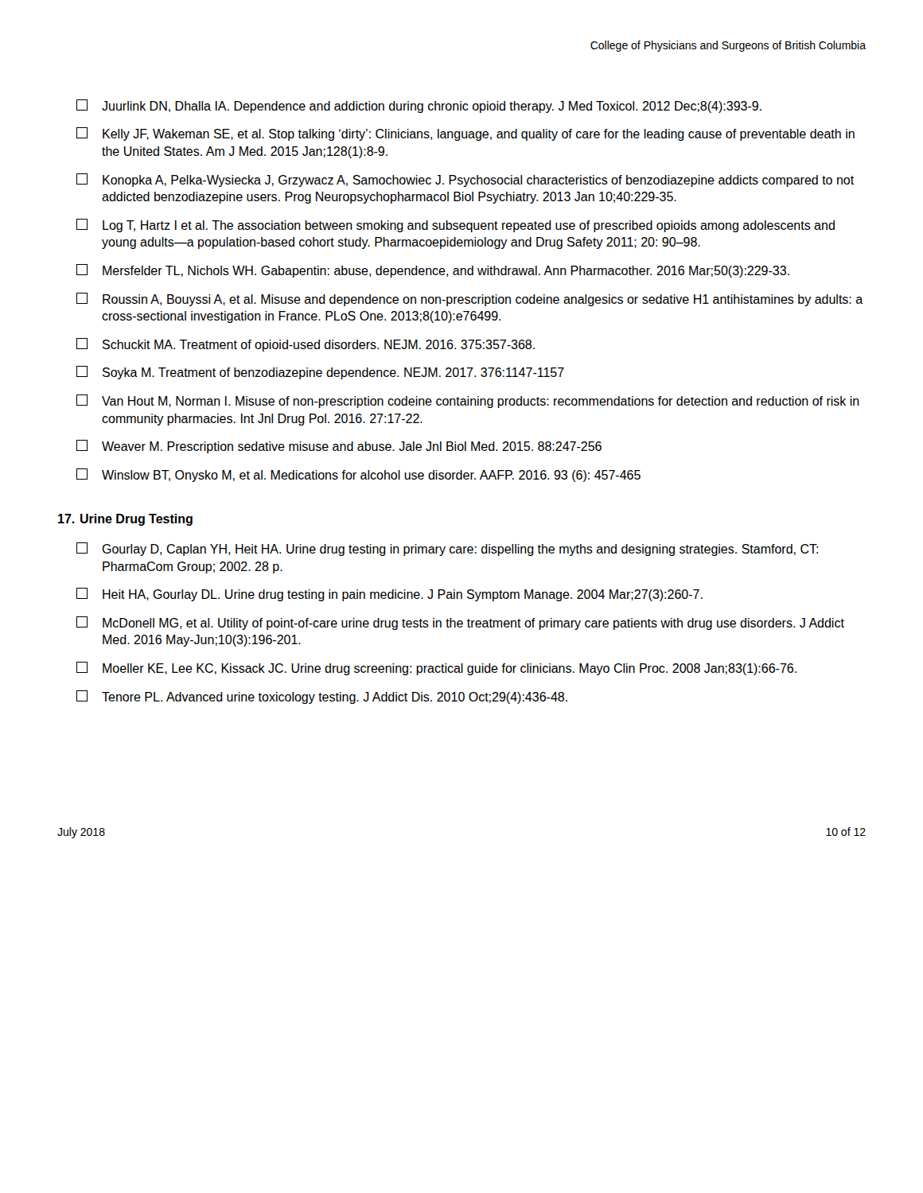College of Physicians and Surgeons of British Columbia
Juurlink DN, Dhalla IA. Dependence and addiction during chronic opioid therapy. J Med Toxicol. 2012 Dec;8(4):393-9.
Kelly JF, Wakeman SE, et al. Stop talking ‘dirty’: Clinicians, language, and quality of care for the leading cause of preventable death in the United States. Am J Med. 2015 Jan;128(1):8-9.
Konopka A, Pelka-Wysiecka J, Grzywacz A, Samochowiec J. Psychosocial characteristics of benzodiazepine addicts compared to not addicted benzodiazepine users. Prog Neuropsychopharmacol Biol Psychiatry. 2013 Jan 10;40:229-35.
Log T, Hartz I et al. The association between smoking and subsequent repeated use of prescribed opioids among adolescents and young adults—a population-based cohort study. Pharmacoepidemiology and Drug Safety 2011; 20: 90–98.
Mersfelder TL, Nichols WH. Gabapentin: abuse, dependence, and withdrawal. Ann Pharmacother. 2016 Mar;50(3):229-33.
Roussin A, Bouyssi A, et al. Misuse and dependence on non-prescription codeine analgesics or sedative H1 antihistamines by adults: a cross-sectional investigation in France. PLoS One. 2013;8(10):e76499.
Schuckit MA. Treatment of opioid-used disorders. NEJM. 2016. 375:357-368.
Soyka M. Treatment of benzodiazepine dependence. NEJM. 2017. 376:1147-1157
Van Hout M, Norman I. Misuse of non-prescription codeine containing products: recommendations for detection and reduction of risk in community pharmacies. Int Jnl Drug Pol. 2016. 27:17-22.
Weaver M. Prescription sedative misuse and abuse. Jale Jnl Biol Med. 2015. 88:247-256
Winslow BT, Onysko M, et al. Medications for alcohol use disorder. AAFP. 2016. 93 (6): 457-465
17. Urine Drug Testing
Gourlay D, Caplan YH, Heit HA. Urine drug testing in primary care: dispelling the myths and designing strategies. Stamford, CT: PharmaCom Group; 2002. 28 p.
Heit HA, Gourlay DL. Urine drug testing in pain medicine. J Pain Symptom Manage. 2004 Mar;27(3):260-7.
McDonell MG, et al. Utility of point-of-care urine drug tests in the treatment of primary care patients with drug use disorders. J Addict Med. 2016 May-Jun;10(3):196-201.
Moeller KE, Lee KC, Kissack JC. Urine drug screening: practical guide for clinicians. Mayo Clin Proc. 2008 Jan;83(1):66-76.
Tenore PL. Advanced urine toxicology testing. J Addict Dis. 2010 Oct;29(4):436-48.
July 2018 10 of 12